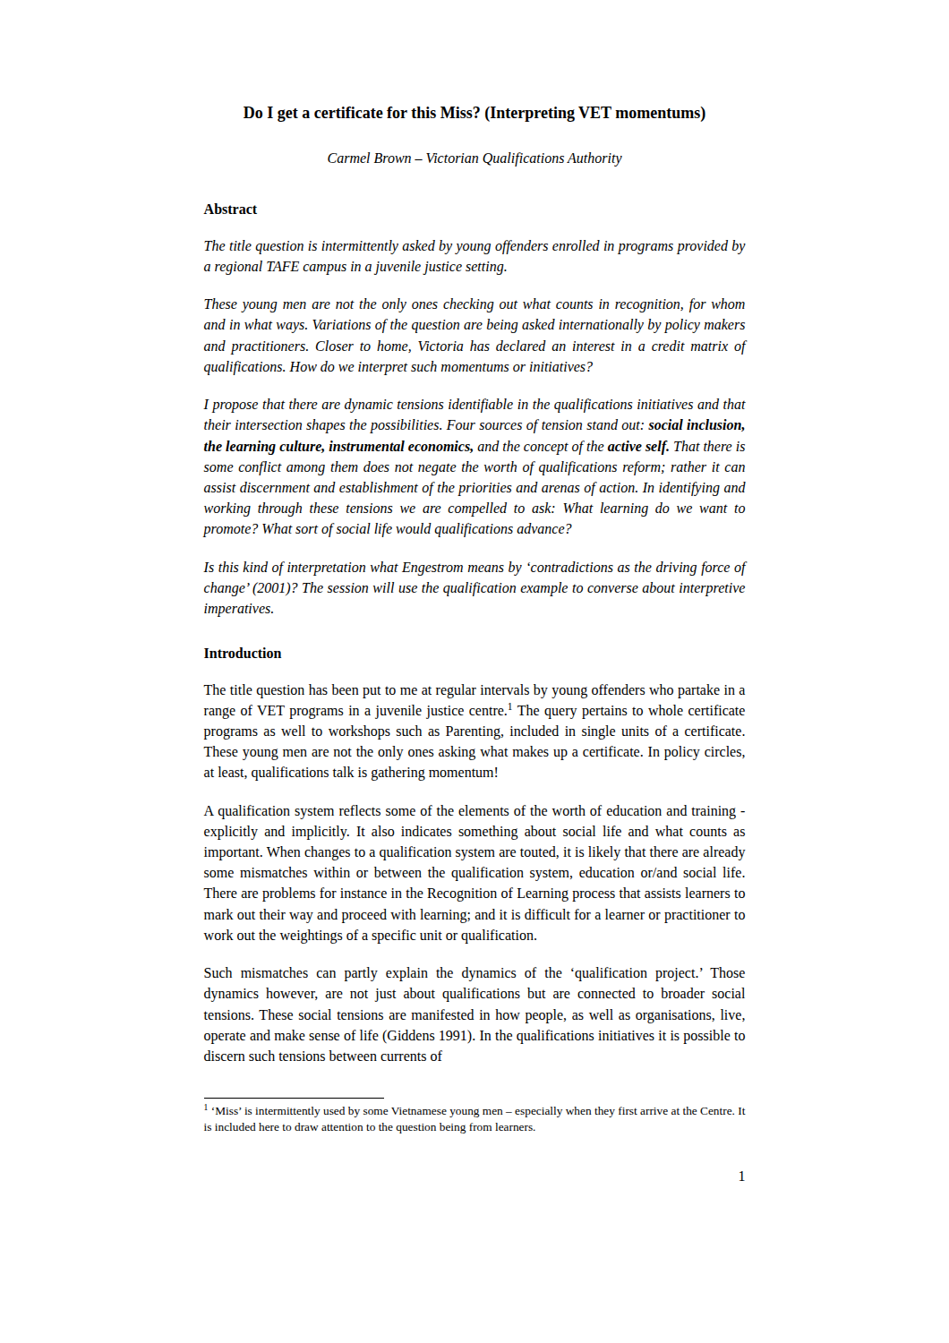Do I get a certificate for this Miss? (Interpreting VET momentums)
Carmel Brown – Victorian Qualifications Authority
Abstract
The title question is intermittently asked by young offenders enrolled in programs provided by a regional TAFE campus in a juvenile justice setting.
These young men are not the only ones checking out what counts in recognition, for whom and in what ways. Variations of the question are being asked internationally by policy makers and practitioners. Closer to home, Victoria has declared an interest in a credit matrix of qualifications. How do we interpret such momentums or initiatives?
I propose that there are dynamic tensions identifiable in the qualifications initiatives and that their intersection shapes the possibilities. Four sources of tension stand out: social inclusion, the learning culture, instrumental economics, and the concept of the active self. That there is some conflict among them does not negate the worth of qualifications reform; rather it can assist discernment and establishment of the priorities and arenas of action. In identifying and working through these tensions we are compelled to ask: What learning do we want to promote? What sort of social life would qualifications advance?
Is this kind of interpretation what Engestrom means by ‘contradictions as the driving force of change’ (2001)? The session will use the qualification example to converse about interpretive imperatives.
Introduction
The title question has been put to me at regular intervals by young offenders who partake in a range of VET programs in a juvenile justice centre.1 The query pertains to whole certificate programs as well to workshops such as Parenting, included in single units of a certificate. These young men are not the only ones asking what makes up a certificate. In policy circles, at least, qualifications talk is gathering momentum!
A qualification system reflects some of the elements of the worth of education and training - explicitly and implicitly. It also indicates something about social life and what counts as important. When changes to a qualification system are touted, it is likely that there are already some mismatches within or between the qualification system, education or/and social life. There are problems for instance in the Recognition of Learning process that assists learners to mark out their way and proceed with learning; and it is difficult for a learner or practitioner to work out the weightings of a specific unit or qualification.
Such mismatches can partly explain the dynamics of the ‘qualification project.’ Those dynamics however, are not just about qualifications but are connected to broader social tensions. These social tensions are manifested in how people, as well as organisations, live, operate and make sense of life (Giddens 1991). In the qualifications initiatives it is possible to discern such tensions between currents of
1 ‘Miss’ is intermittently used by some Vietnamese young men – especially when they first arrive at the Centre. It is included here to draw attention to the question being from learners.
1